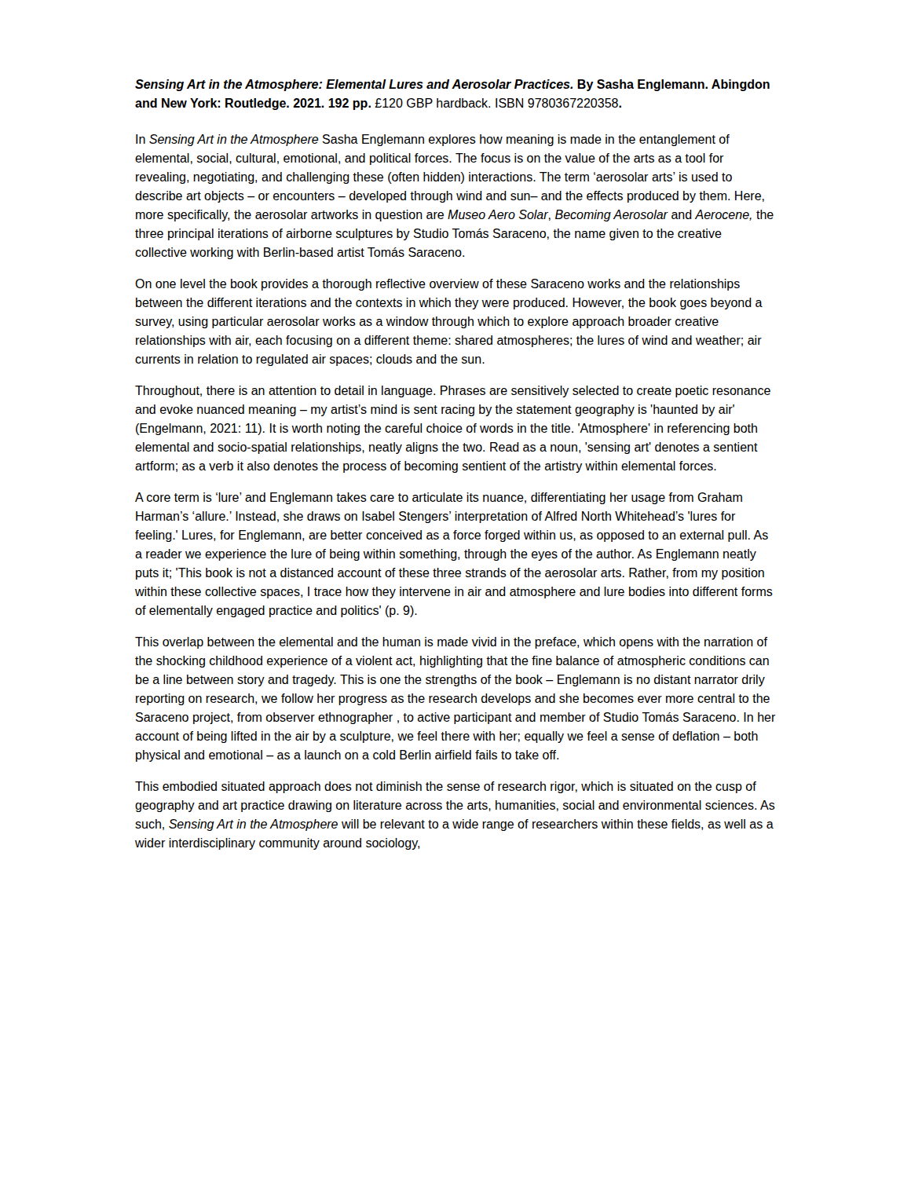Sensing Art in the Atmosphere: Elemental Lures and Aerosolar Practices. By Sasha Englemann. Abingdon and New York: Routledge. 2021. 192 pp. £120 GBP hardback. ISBN 9780367220358.
In Sensing Art in the Atmosphere Sasha Englemann explores how meaning is made in the entanglement of elemental, social, cultural, emotional, and political forces. The focus is on the value of the arts as a tool for revealing, negotiating, and challenging these (often hidden) interactions. The term ‘aerosolar arts’ is used to describe art objects – or encounters – developed through wind and sun– and the effects produced by them. Here, more specifically, the aerosolar artworks in question are Museo Aero Solar, Becoming Aerosolar and Aerocene, the three principal iterations of airborne sculptures by Studio Tomás Saraceno, the name given to the creative collective working with Berlin-based artist Tomás Saraceno.
On one level the book provides a thorough reflective overview of these Saraceno works and the relationships between the different iterations and the contexts in which they were produced. However, the book goes beyond a survey, using particular aerosolar works as a window through which to explore approach broader creative relationships with air, each focusing on a different theme: shared atmospheres; the lures of wind and weather; air currents in relation to regulated air spaces; clouds and the sun.
Throughout, there is an attention to detail in language. Phrases are sensitively selected to create poetic resonance and evoke nuanced meaning – my artist’s mind is sent racing by the statement geography is 'haunted by air' (Engelmann, 2021: 11). It is worth noting the careful choice of words in the title. 'Atmosphere' in referencing both elemental and socio-spatial relationships, neatly aligns the two. Read as a noun, 'sensing art' denotes a sentient artform; as a verb it also denotes the process of becoming sentient of the artistry within elemental forces.
A core term is ‘lure’ and Englemann takes care to articulate its nuance, differentiating her usage from Graham Harman’s ‘allure.’ Instead, she draws on Isabel Stengers’ interpretation of Alfred North Whitehead’s 'lures for feeling.' Lures, for Englemann, are better conceived as a force forged within us, as opposed to an external pull. As a reader we experience the lure of being within something, through the eyes of the author. As Englemann neatly puts it; 'This book is not a distanced account of these three strands of the aerosolar arts. Rather, from my position within these collective spaces, I trace how they intervene in air and atmosphere and lure bodies into different forms of elementally engaged practice and politics' (p. 9).
This overlap between the elemental and the human is made vivid in the preface, which opens with the narration of the shocking childhood experience of a violent act, highlighting that the fine balance of atmospheric conditions can be a line between story and tragedy. This is one the strengths of the book – Englemann is no distant narrator drily reporting on research, we follow her progress as the research develops and she becomes ever more central to the Saraceno project, from observer ethnographer , to active participant and member of Studio Tomás Saraceno. In her account of being lifted in the air by a sculpture, we feel there with her; equally we feel a sense of deflation – both physical and emotional – as a launch on a cold Berlin airfield fails to take off.
This embodied situated approach does not diminish the sense of research rigor, which is situated on the cusp of geography and art practice drawing on literature across the arts, humanities, social and environmental sciences. As such, Sensing Art in the Atmosphere will be relevant to a wide range of researchers within these fields, as well as a wider interdisciplinary community around sociology,